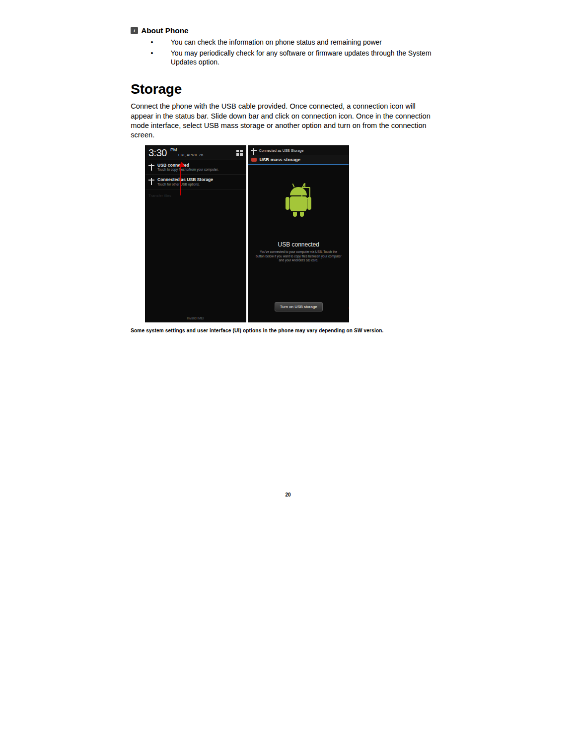i About Phone
You can check the information on phone status and remaining power
You may periodically check for any software or firmware updates through the System Updates option.
Storage
Connect the phone with the USB cable provided. Once connected, a connection icon will appear in the status bar. Slide down bar and click on connection icon. Once in the connection mode interface, select USB mass storage or another option and turn on from the connection screen.
3:30 PM FRI, APRIL 26
USB connected Touch to copy files to/from your computer.
Connected as USB Storage Touch for other USB options.
Transfer files
Invalid IMEI
Connected as USB Storage
USB mass storage
USB connected
You've connected to your computer via USB. Touch the button below if you want to copy files between your computer and your Android's SD card.
Turn on USB storage
Some system settings and user interface (UI) options in the phone may vary depending on SW version.
20